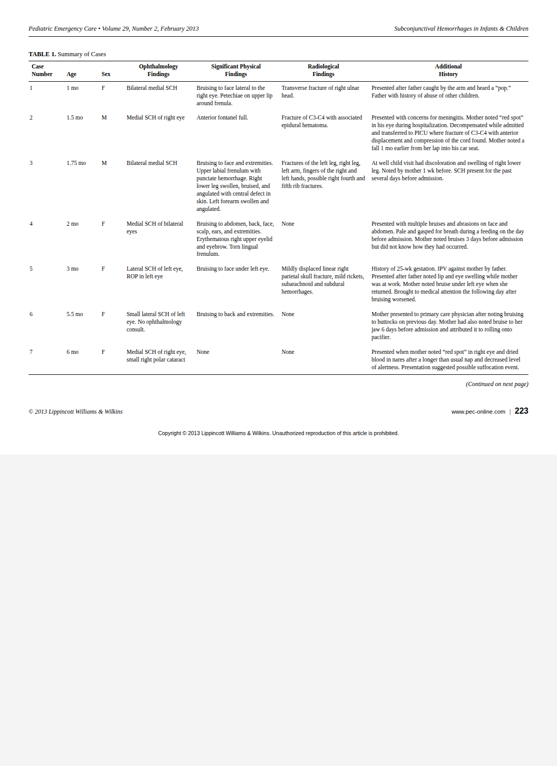Pediatric Emergency Care • Volume 29, Number 2, February 2013 Subconjunctival Hemorrhages in Infants & Children
TABLE 1. Summary of Cases
| Case Number | Age | Sex | Ophthalmology Findings | Significant Physical Findings | Radiological Findings | Additional History |
| --- | --- | --- | --- | --- | --- | --- |
| 1 | 1 mo | F | Bilateral medial SCH | Bruising to face lateral to the right eye. Petechiae on upper lip around frenula. | Transverse fracture of right ulnar head. | Presented after father caught by the arm and heard a “pop.” Father with history of abuse of other children. |
| 2 | 1.5 mo | M | Medial SCH of right eye | Anterior fontanel full. | Fracture of C3-C4 with associated epidural hematoma. | Presented with concerns for meningitis. Mother noted “red spot” in his eye during hospitalization. Decompensated while admitted and transferred to PICU where fracture of C3-C4 with anterior displacement and compression of the cord found. Mother noted a fall 1 mo earlier from her lap into his car seat. |
| 3 | 1.75 mo | M | Bilateral medial SCH | Bruising to face and extremities. Upper labial frenulum with punctate hemorrhage. Right lower leg swollen, bruised, and angulated with central defect in skin. Left forearm swollen and angulated. | Fractures of the left leg, right leg, left arm, fingers of the right and left hands, possible right fourth and fifth rib fractures. | At well child visit had discoloration and swelling of right lower leg. Noted by mother 1 wk before. SCH present for the past several days before admission. |
| 4 | 2 mo | F | Medial SCH of bilateral eyes | Bruising to abdomen, back, face, scalp, ears, and extremities. Erythematous right upper eyelid and eyebrow. Torn lingual frenulum. | None | Presented with multiple bruises and abrasions on face and abdomen. Pale and gasped for breath during a feeding on the day before admission. Mother noted bruises 3 days before admission but did not know how they had occurred. |
| 5 | 3 mo | F | Lateral SCH of left eye, ROP in left eye | Bruising to face under left eye. | Mildly displaced linear right parietal skull fracture, mild rickets, subarachnoid and subdural hemorrhages. | History of 25-wk gestation. IPV against mother by father. Presented after father noted lip and eye swelling while mother was at work. Mother noted bruise under left eye when she returned. Brought to medical attention the following day after bruising worsened. |
| 6 | 5.5 mo | F | Small lateral SCH of left eye. No ophthalmology consult. | Bruising to back and extremities. | None | Mother presented to primary care physician after noting bruising to buttocks on previous day. Mother had also noted bruise to her jaw 6 days before admission and attributed it to rolling onto pacifier. |
| 7 | 6 mo | F | Medial SCH of right eye, small right polar cataract | None | None | Presented when mother noted “red spot” in right eye and dried blood in nares after a longer than usual nap and decreased level of alertness. Presentation suggested possible suffocation event. |
(Continued on next page)
© 2013 Lippincott Williams & Wilkins www.pec-online.com | 223
Copyright © 2013 Lippincott Williams & Wilkins. Unauthorized reproduction of this article is prohibited.